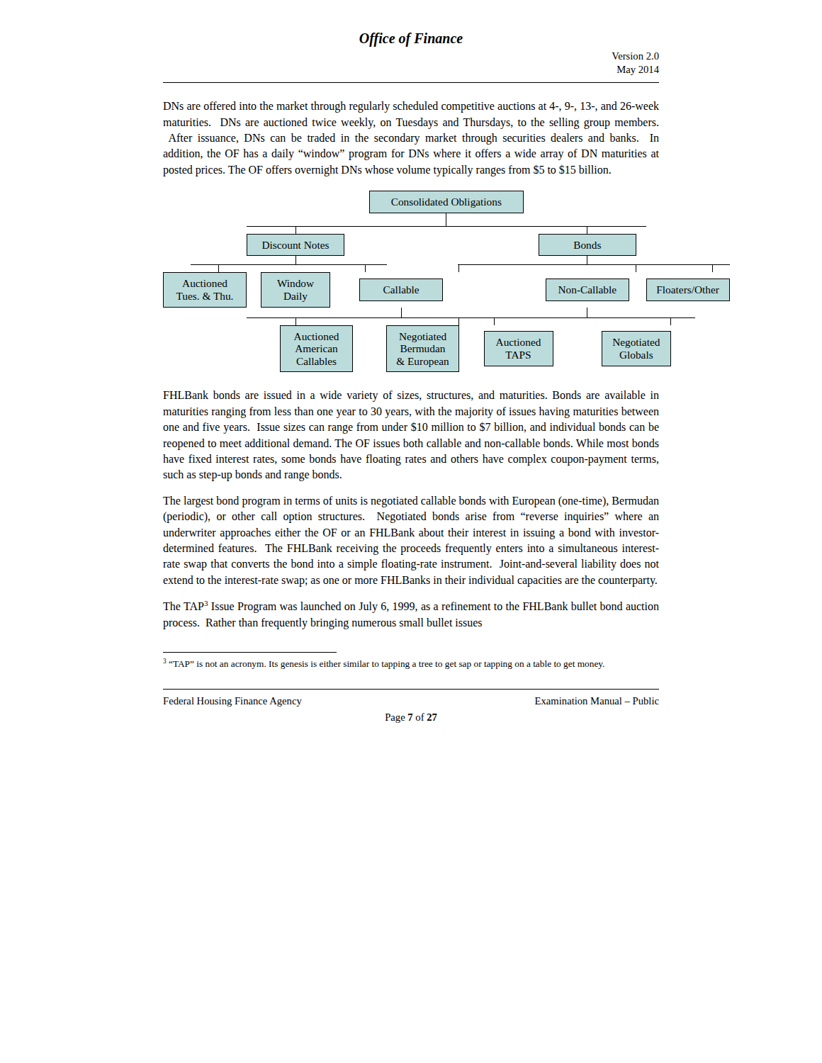Office of Finance
Version 2.0
May 2014
DNs are offered into the market through regularly scheduled competitive auctions at 4-, 9-, 13-, and 26-week maturities. DNs are auctioned twice weekly, on Tuesdays and Thursdays, to the selling group members. After issuance, DNs can be traded in the secondary market through securities dealers and banks. In addition, the OF has a daily “window” program for DNs where it offers a wide array of DN maturities at posted prices. The OF offers overnight DNs whose volume typically ranges from $5 to $15 billion.
| Consolidated Obligations |
| | Discount Notes | | Bonds | |
| Auctioned Tues. & Thu. | Window Daily | Callable | | Non-Callable | Floaters/Other |
| | Auctioned American Callables | Negotiated Bermudan & European | Auctioned TAPS | Negotiated Globals | |
FHLBank bonds are issued in a wide variety of sizes, structures, and maturities. Bonds are available in maturities ranging from less than one year to 30 years, with the majority of issues having maturities between one and five years. Issue sizes can range from under $10 million to $7 billion, and individual bonds can be reopened to meet additional demand. The OF issues both callable and non-callable bonds. While most bonds have fixed interest rates, some bonds have floating rates and others have complex coupon-payment terms, such as step-up bonds and range bonds.
The largest bond program in terms of units is negotiated callable bonds with European (one-time), Bermudan (periodic), or other call option structures. Negotiated bonds arise from “reverse inquiries” where an underwriter approaches either the OF or an FHLBank about their interest in issuing a bond with investor-determined features. The FHLBank receiving the proceeds frequently enters into a simultaneous interest-rate swap that converts the bond into a simple floating-rate instrument. Joint-and-several liability does not extend to the interest-rate swap; as one or more FHLBanks in their individual capacities are the counterparty.
The TAP3 Issue Program was launched on July 6, 1999, as a refinement to the FHLBank bullet bond auction process. Rather than frequently bringing numerous small bullet issues
3 “TAP” is not an acronym. Its genesis is either similar to tapping a tree to get sap or tapping on a table to get money.
Federal Housing Finance Agency Examination Manual – Public
Page 7 of 27